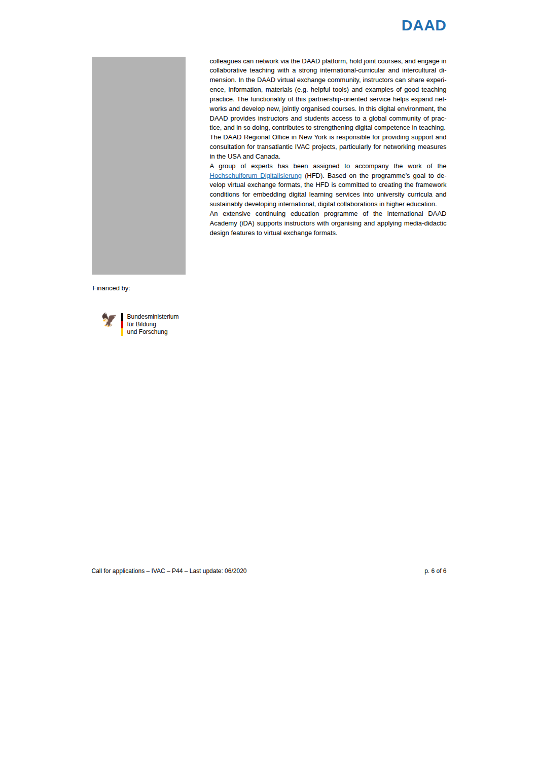DAAD
Financed by:
🦅
Bundesministerium
für Bildung
und Forschung
colleagues can network via the DAAD platform, hold joint courses, and engage in collaborative teaching with a strong international-curricular and intercultural dimension. In the DAAD virtual exchange community, instructors can share experience, information, materials (e.g. helpful tools) and examples of good teaching practice. The functionality of this partnership-oriented service helps expand networks and develop new, jointly organised courses. In this digital environment, the DAAD provides instructors and students access to a global community of practice, and in so doing, contributes to strengthening digital competence in teaching.
The DAAD Regional Office in New York is responsible for providing support and consultation for transatlantic IVAC projects, particularly for networking measures in the USA and Canada.
A group of experts has been assigned to accompany the work of the Hochschulforum Digitalisierung (HFD). Based on the programme’s goal to develop virtual exchange formats, the HFD is committed to creating the framework conditions for embedding digital learning services into university curricula and sustainably developing international, digital collaborations in higher education.
An extensive continuing education programme of the international DAAD Academy (iDA) supports instructors with organising and applying media-didactic design features to virtual exchange formats.
Call for applications – IVAC – P44 – Last update: 06/2020
p. 6 of 6